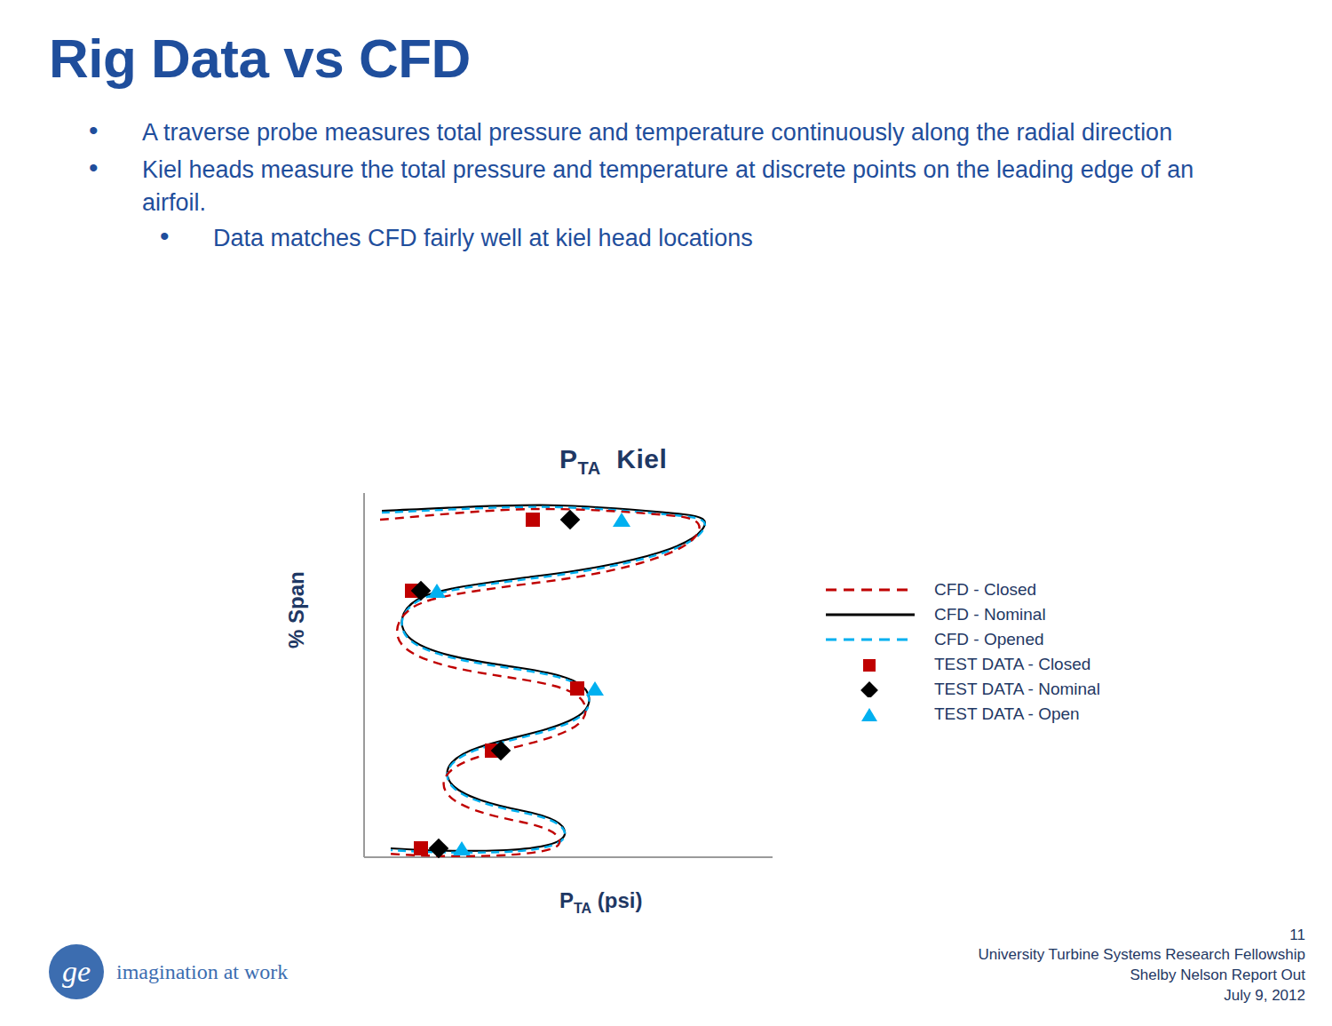Rig Data vs CFD
A traverse probe measures total pressure and temperature continuously along the radial direction
Kiel heads measure the total pressure and temperature at discrete points on the leading edge of an airfoil.
Data matches CFD fairly well at kiel head locations
PTA Kiel
% Span
PTA (psi)
| | CFD - Closed |
| | CFD - Nominal |
| | CFD - Opened |
| | TEST DATA - Closed |
| | TEST DATA - Nominal |
| | TEST DATA - Open |
ge
imagination at work
11
University Turbine Systems Research Fellowship
Shelby Nelson Report Out
July 9, 2012